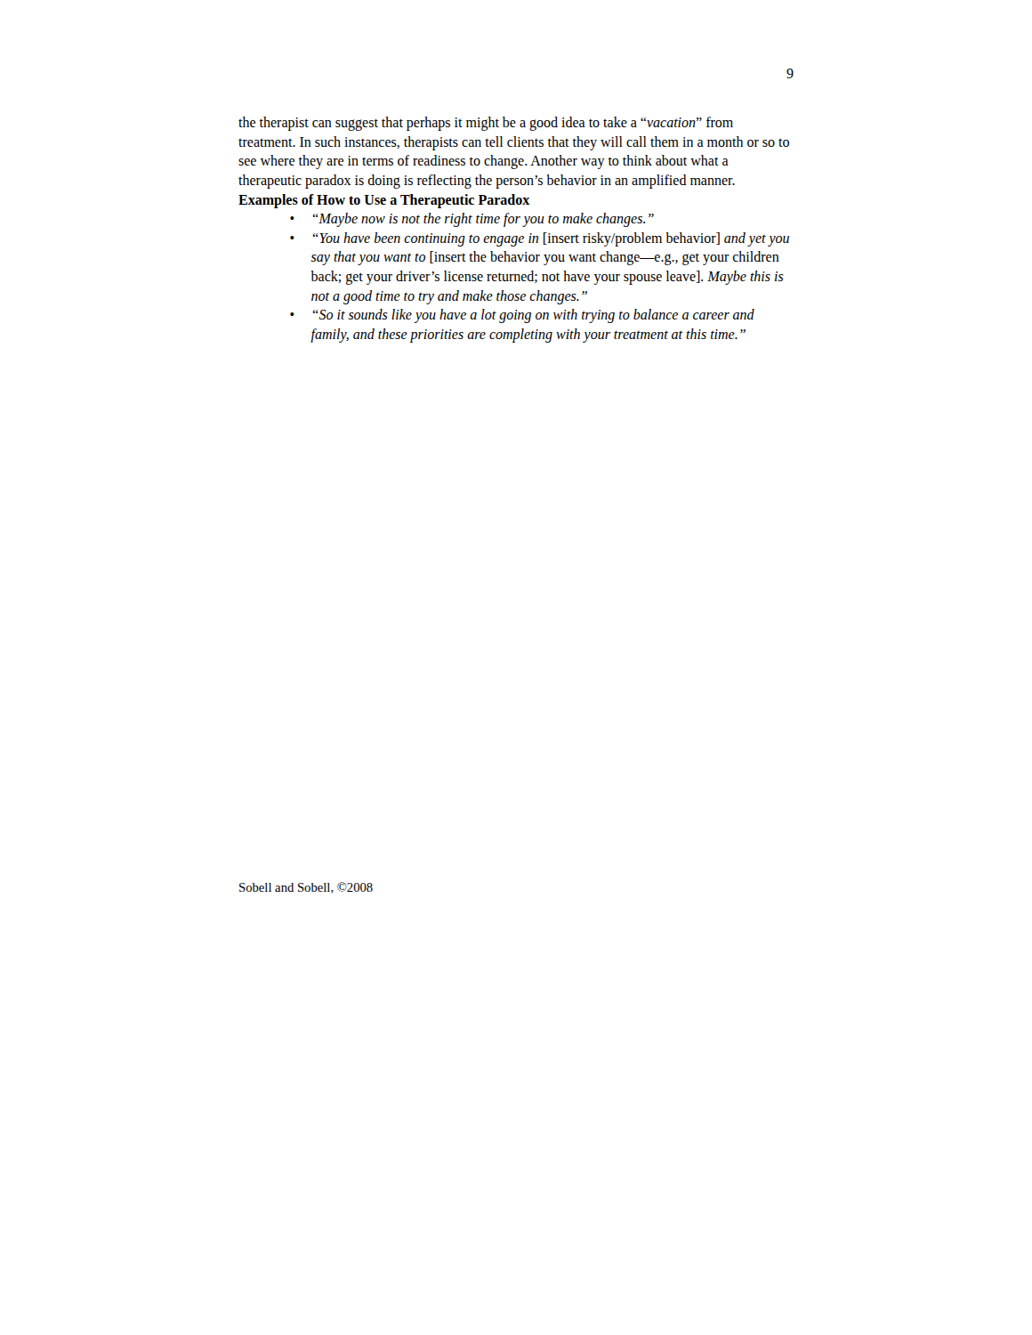9
the therapist can suggest that perhaps it might be a good idea to take a “vacation” from treatment. In such instances, therapists can tell clients that they will call them in a month or so to see where they are in terms of readiness to change. Another way to think about what a therapeutic paradox is doing is reflecting the person’s behavior in an amplified manner.
Examples of How to Use a Therapeutic Paradox
“Maybe now is not the right time for you to make changes.”
“You have been continuing to engage in [insert risky/problem behavior] and yet you say that you want to [insert the behavior you want change—e.g., get your children back; get your driver’s license returned; not have your spouse leave]. Maybe this is not a good time to try and make those changes.”
“So it sounds like you have a lot going on with trying to balance a career and family, and these priorities are completing with your treatment at this time.”
Sobell and Sobell, ©2008